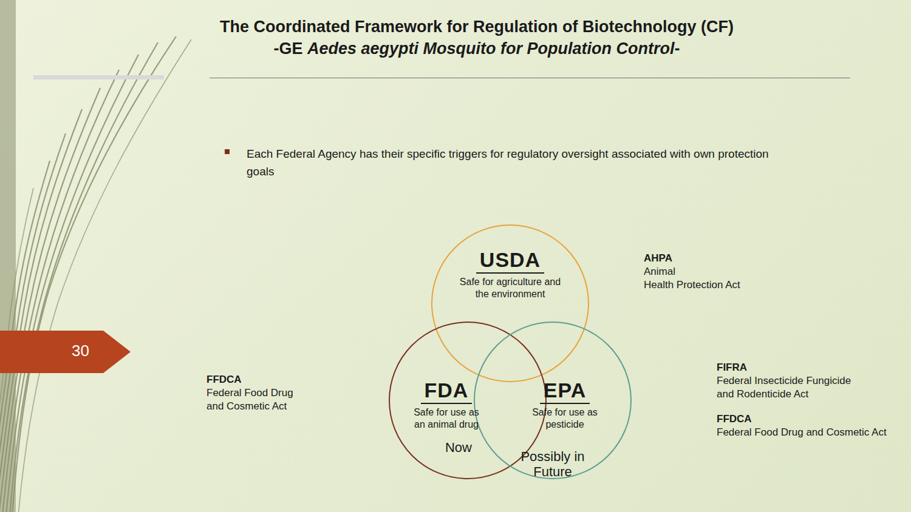The Coordinated Framework for Regulation of Biotechnology (CF)
-GE Aedes aegypti Mosquito for Population Control-
Each Federal Agency has their specific triggers for regulatory oversight associated with own protection goals
USDA
Safe for agriculture and
the environment
FDA
Safe for use as
an animal drug
EPA
Safe for use as
pesticide
Now
Possibly in
Future
AHPA
Animal
Health Protection Act
FIFRA
Federal Insecticide Fungicide
and Rodenticide Act
FFDCA
Federal Food Drug and Cosmetic Act
FFDCA
Federal Food Drug
and Cosmetic Act
30